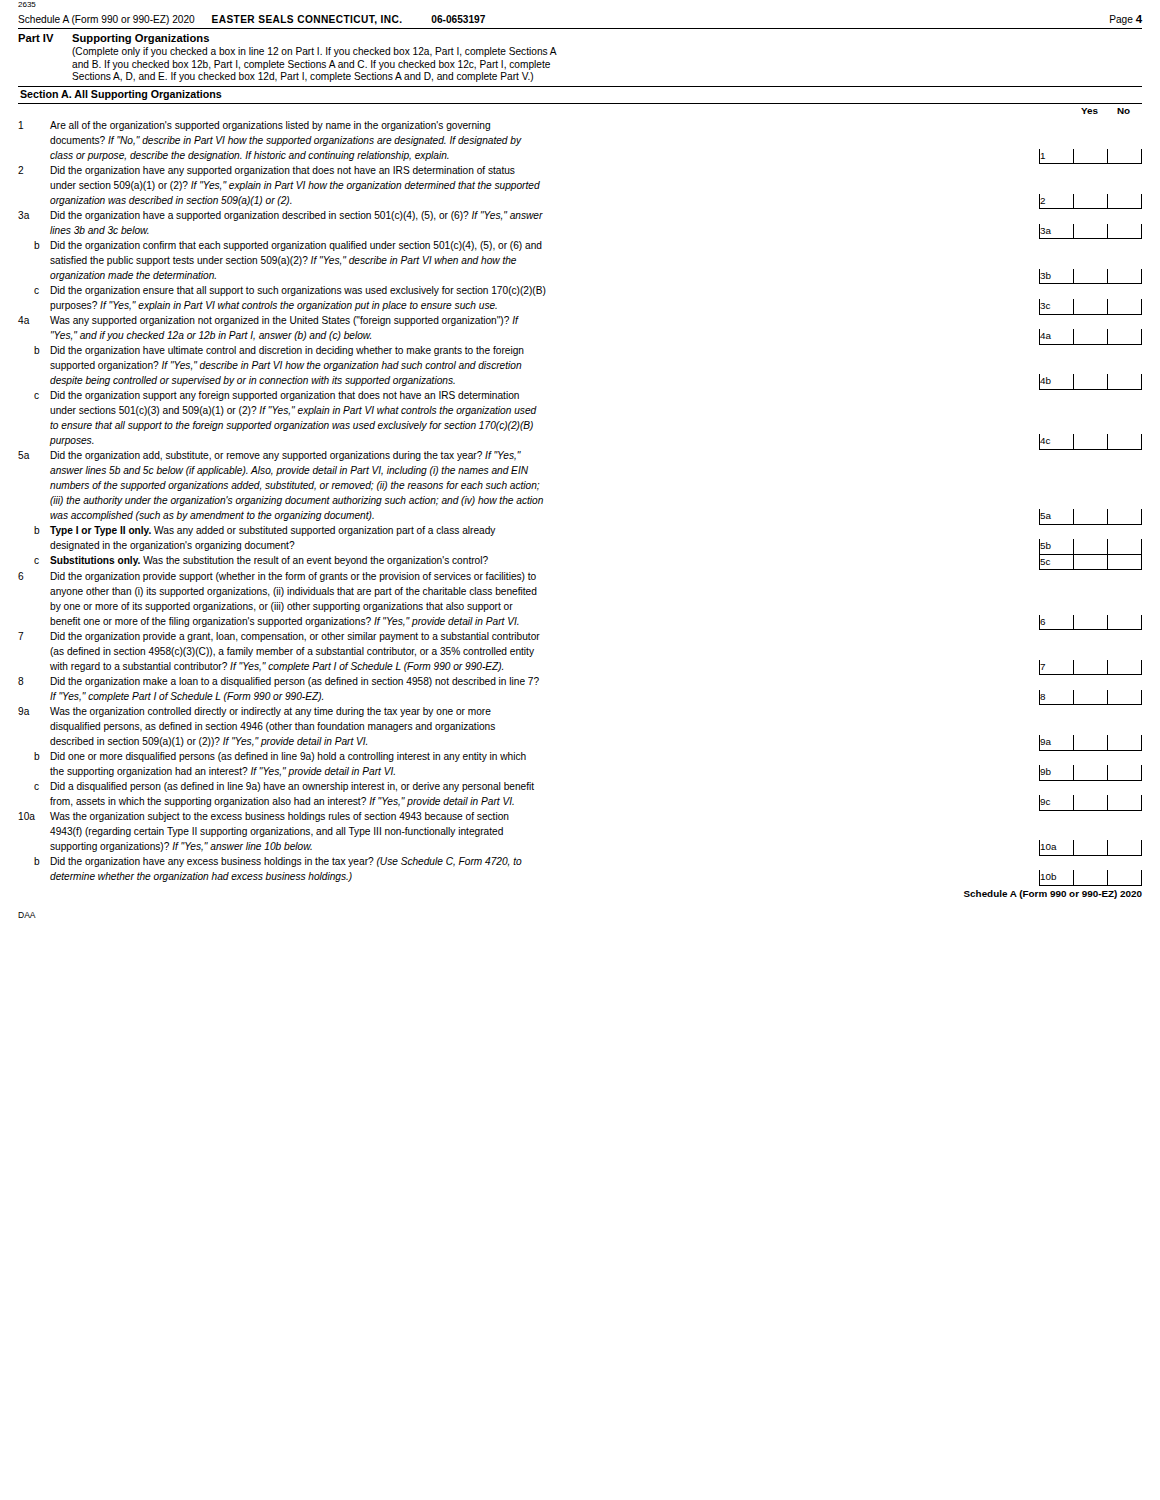2635
Schedule A (Form 990 or 990-EZ) 2020 EASTER SEALS CONNECTICUT, INC. 06-0653197
Page 4
Part IV
Supporting Organizations
(Complete only if you checked a box in line 12 on Part I. If you checked box 12a, Part I, complete Sections A
and B. If you checked box 12b, Part I, complete Sections A and C. If you checked box 12c, Part I, complete
Sections A, D, and E. If you checked box 12d, Part I, complete Sections A and D, and complete Part V.)
Section A. All Supporting Organizations
| | | | | Yes | No |
| 1 | | Are all of the organization's supported organizations listed by name in the organization's governing | | | |
| | | documents? If "No," describe in Part VI how the supported organizations are designated. If designated by | | | |
| | | class or purpose, describe the designation. If historic and continuing relationship, explain. | 1 | | |
| 2 | | Did the organization have any supported organization that does not have an IRS determination of status | | | |
| | | under section 509(a)(1) or (2)? If "Yes," explain in Part VI how the organization determined that the supported | | | |
| | | organization was described in section 509(a)(1) or (2). | 2 | | |
| 3a | | Did the organization have a supported organization described in section 501(c)(4), (5), or (6)? If "Yes," answer | | | |
| | | lines 3b and 3c below. | 3a | | |
| | b | Did the organization confirm that each supported organization qualified under section 501(c)(4), (5), or (6) and | | | |
| | | satisfied the public support tests under section 509(a)(2)? If "Yes," describe in Part VI when and how the | | | |
| | | organization made the determination. | 3b | | |
| | c | Did the organization ensure that all support to such organizations was used exclusively for section 170(c)(2)(B) | | | |
| | | purposes? If "Yes," explain in Part VI what controls the organization put in place to ensure such use. | 3c | | |
| 4a | | Was any supported organization not organized in the United States ("foreign supported organization")? If | | | |
| | | "Yes," and if you checked 12a or 12b in Part I, answer (b) and (c) below. | 4a | | |
| | b | Did the organization have ultimate control and discretion in deciding whether to make grants to the foreign | | | |
| | | supported organization? If "Yes," describe in Part VI how the organization had such control and discretion | | | |
| | | despite being controlled or supervised by or in connection with its supported organizations. | 4b | | |
| | c | Did the organization support any foreign supported organization that does not have an IRS determination | | | |
| | | under sections 501(c)(3) and 509(a)(1) or (2)? If "Yes," explain in Part VI what controls the organization used | | | |
| | | to ensure that all support to the foreign supported organization was used exclusively for section 170(c)(2)(B) | | | |
| | | purposes. | 4c | | |
| 5a | | Did the organization add, substitute, or remove any supported organizations during the tax year? If "Yes," | | | |
| | | answer lines 5b and 5c below (if applicable). Also, provide detail in Part VI, including (i) the names and EIN | | | |
| | | numbers of the supported organizations added, substituted, or removed; (ii) the reasons for each such action; | | | |
| | | (iii) the authority under the organization's organizing document authorizing such action; and (iv) how the action | | | |
| | | was accomplished (such as by amendment to the organizing document). | 5a | | |
| | b | Type I or Type II only. Was any added or substituted supported organization part of a class already | | | |
| | | designated in the organization's organizing document? | 5b | | |
| | c | Substitutions only. Was the substitution the result of an event beyond the organization's control? | 5c | | |
| 6 | | Did the organization provide support (whether in the form of grants or the provision of services or facilities) to | | | |
| | | anyone other than (i) its supported organizations, (ii) individuals that are part of the charitable class benefited | | | |
| | | by one or more of its supported organizations, or (iii) other supporting organizations that also support or | | | |
| | | benefit one or more of the filing organization's supported organizations? If "Yes," provide detail in Part VI. | 6 | | |
| 7 | | Did the organization provide a grant, loan, compensation, or other similar payment to a substantial contributor | | | |
| | | (as defined in section 4958(c)(3)(C)), a family member of a substantial contributor, or a 35% controlled entity | | | |
| | | with regard to a substantial contributor? If "Yes," complete Part I of Schedule L (Form 990 or 990-EZ). | 7 | | |
| 8 | | Did the organization make a loan to a disqualified person (as defined in section 4958) not described in line 7? | | | |
| | | If "Yes," complete Part I of Schedule L (Form 990 or 990-EZ). | 8 | | |
| 9a | | Was the organization controlled directly or indirectly at any time during the tax year by one or more | | | |
| | | disqualified persons, as defined in section 4946 (other than foundation managers and organizations | | | |
| | | described in section 509(a)(1) or (2))? If "Yes," provide detail in Part VI. | 9a | | |
| | b | Did one or more disqualified persons (as defined in line 9a) hold a controlling interest in any entity in which | | | |
| | | the supporting organization had an interest? If "Yes," provide detail in Part VI. | 9b | | |
| | c | Did a disqualified person (as defined in line 9a) have an ownership interest in, or derive any personal benefit | | | |
| | | from, assets in which the supporting organization also had an interest? If "Yes," provide detail in Part VI. | 9c | | |
| 10a | | Was the organization subject to the excess business holdings rules of section 4943 because of section | | | |
| | | 4943(f) (regarding certain Type II supporting organizations, and all Type III non-functionally integrated | | | |
| | | supporting organizations)? If "Yes," answer line 10b below. | 10a | | |
| | b | Did the organization have any excess business holdings in the tax year? (Use Schedule C, Form 4720, to | | | |
| | | determine whether the organization had excess business holdings.) | 10b | | |
Schedule A (Form 990 or 990-EZ) 2020
DAA